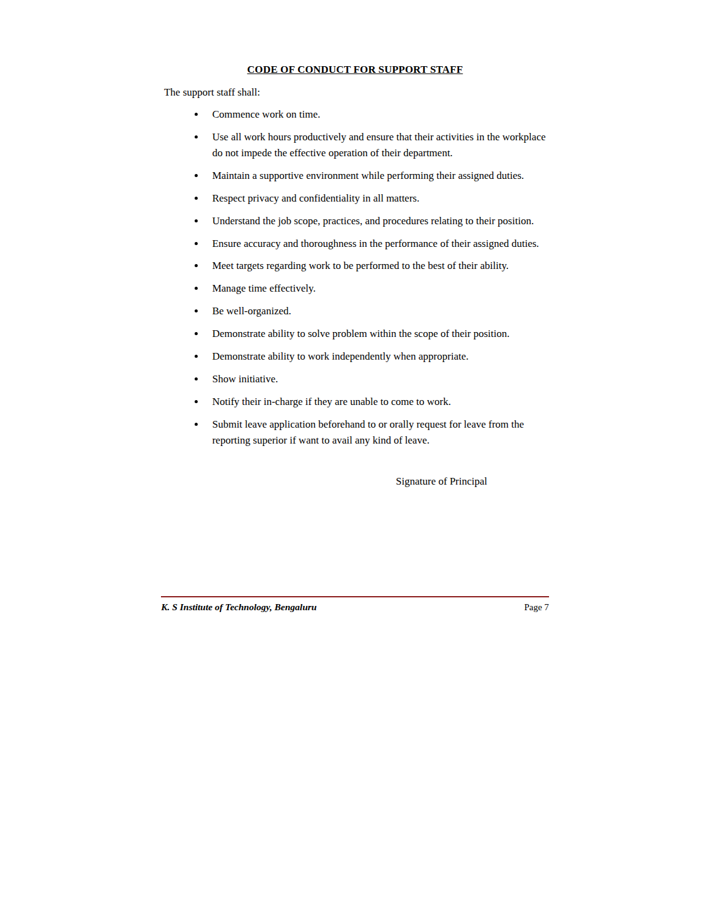CODE OF CONDUCT FOR SUPPORT STAFF
The support staff shall:
Commence work on time.
Use all work hours productively and ensure that their activities in the workplace do not impede the effective operation of their department.
Maintain a supportive environment while performing their assigned duties.
Respect privacy and confidentiality in all matters.
Understand the job scope, practices, and procedures relating to their position.
Ensure accuracy and thoroughness in the performance of their assigned duties.
Meet targets regarding work to be performed to the best of their ability.
Manage time effectively.
Be well-organized.
Demonstrate ability to solve problem within the scope of their position.
Demonstrate ability to work independently when appropriate.
Show initiative.
Notify their in-charge if they are unable to come to work.
Submit leave application beforehand to or orally request for leave from the reporting superior if want to avail any kind of leave.
Signature of Principal
K. S Institute of Technology, Bengaluru Page 7